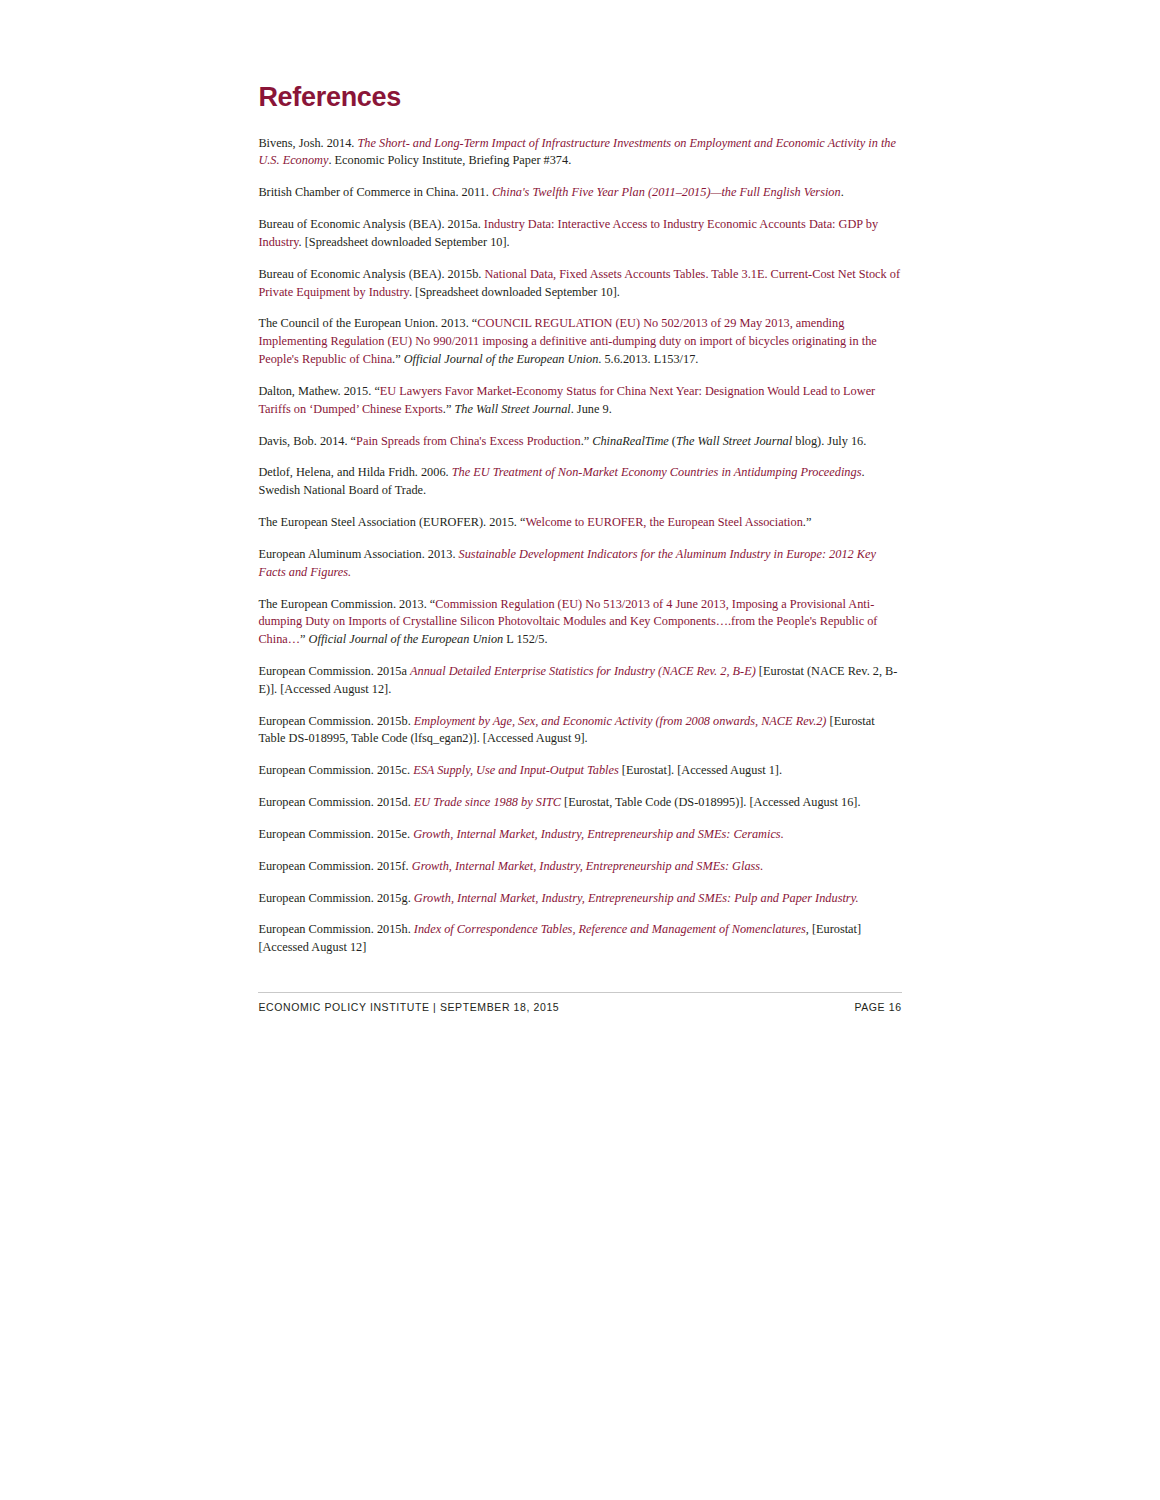References
Bivens, Josh. 2014. The Short- and Long-Term Impact of Infrastructure Investments on Employment and Economic Activity in the U.S. Economy. Economic Policy Institute, Briefing Paper #374.
British Chamber of Commerce in China. 2011. China's Twelfth Five Year Plan (2011–2015)—the Full English Version.
Bureau of Economic Analysis (BEA). 2015a. Industry Data: Interactive Access to Industry Economic Accounts Data: GDP by Industry. [Spreadsheet downloaded September 10].
Bureau of Economic Analysis (BEA). 2015b. National Data, Fixed Assets Accounts Tables. Table 3.1E. Current-Cost Net Stock of Private Equipment by Industry. [Spreadsheet downloaded September 10].
The Council of the European Union. 2013. “COUNCIL REGULATION (EU) No 502/2013 of 29 May 2013, amending Implementing Regulation (EU) No 990/2011 imposing a definitive anti-dumping duty on import of bicycles originating in the People's Republic of China.” Official Journal of the European Union. 5.6.2013. L153/17.
Dalton, Mathew. 2015. “EU Lawyers Favor Market-Economy Status for China Next Year: Designation Would Lead to Lower Tariffs on ‘Dumped’ Chinese Exports.” The Wall Street Journal. June 9.
Davis, Bob. 2014. “Pain Spreads from China's Excess Production.” ChinaRealTime (The Wall Street Journal blog). July 16.
Detlof, Helena, and Hilda Fridh. 2006. The EU Treatment of Non-Market Economy Countries in Antidumping Proceedings. Swedish National Board of Trade.
The European Steel Association (EUROFER). 2015. “Welcome to EUROFER, the European Steel Association.”
European Aluminum Association. 2013. Sustainable Development Indicators for the Aluminum Industry in Europe: 2012 Key Facts and Figures.
The European Commission. 2013. “Commission Regulation (EU) No 513/2013 of 4 June 2013, Imposing a Provisional Anti-dumping Duty on Imports of Crystalline Silicon Photovoltaic Modules and Key Components….from the People's Republic of China…” Official Journal of the European Union L 152/5.
European Commission. 2015a Annual Detailed Enterprise Statistics for Industry (NACE Rev. 2, B-E) [Eurostat (NACE Rev. 2, B-E)]. [Accessed August 12].
European Commission. 2015b. Employment by Age, Sex, and Economic Activity (from 2008 onwards, NACE Rev.2) [Eurostat Table DS-018995, Table Code (lfsq_egan2)]. [Accessed August 9].
European Commission. 2015c. ESA Supply, Use and Input-Output Tables [Eurostat]. [Accessed August 1].
European Commission. 2015d. EU Trade since 1988 by SITC [Eurostat, Table Code (DS-018995)]. [Accessed August 16].
European Commission. 2015e. Growth, Internal Market, Industry, Entrepreneurship and SMEs: Ceramics.
European Commission. 2015f. Growth, Internal Market, Industry, Entrepreneurship and SMEs: Glass.
European Commission. 2015g. Growth, Internal Market, Industry, Entrepreneurship and SMEs: Pulp and Paper Industry.
European Commission. 2015h. Index of Correspondence Tables, Reference and Management of Nomenclatures, [Eurostat] [Accessed August 12]
Economic Policy Institute | September 18, 2015
Page 16